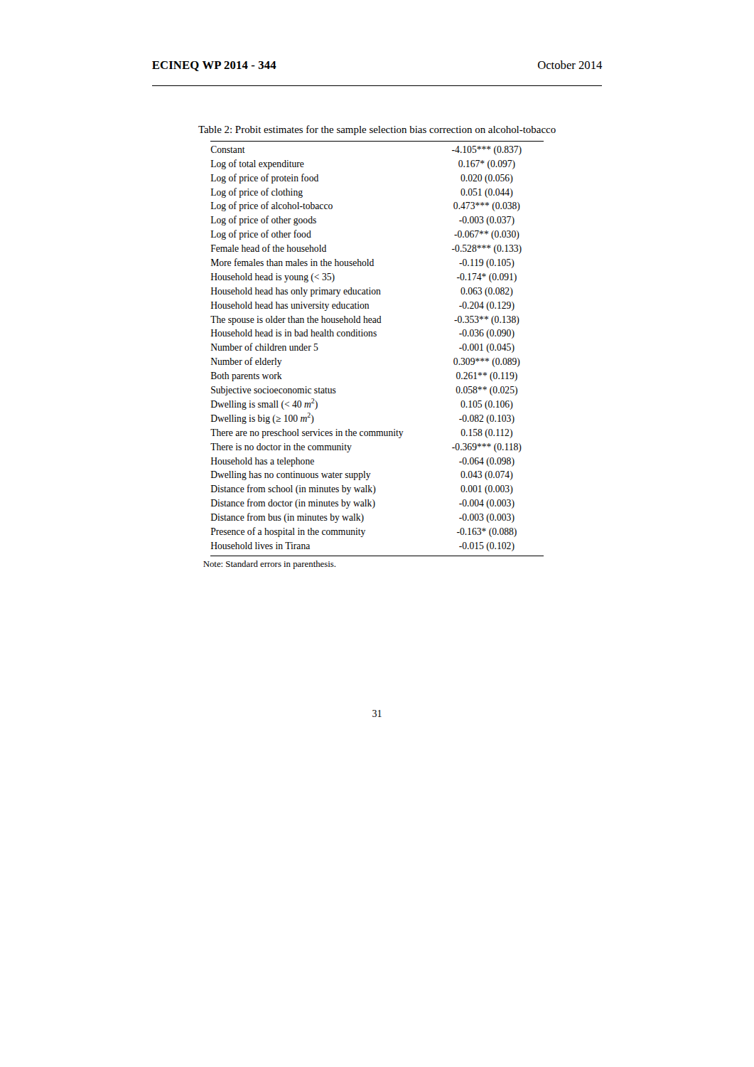ECINEQ WP 2014 - 344 October 2014
Table 2: Probit estimates for the sample selection bias correction on alcohol-tobacco
| Constant | -4.105*** (0.837) |
| Log of total expenditure | 0.167* (0.097) |
| Log of price of protein food | 0.020 (0.056) |
| Log of price of clothing | 0.051 (0.044) |
| Log of price of alcohol-tobacco | 0.473*** (0.038) |
| Log of price of other goods | -0.003 (0.037) |
| Log of price of other food | -0.067** (0.030) |
| Female head of the household | -0.528*** (0.133) |
| More females than males in the household | -0.119 (0.105) |
| Household head is young (< 35) | -0.174* (0.091) |
| Household head has only primary education | 0.063 (0.082) |
| Household head has university education | -0.204 (0.129) |
| The spouse is older than the household head | -0.353** (0.138) |
| Household head is in bad health conditions | -0.036 (0.090) |
| Number of children under 5 | -0.001 (0.045) |
| Number of elderly | 0.309*** (0.089) |
| Both parents work | 0.261** (0.119) |
| Subjective socioeconomic status | 0.058** (0.025) |
| Dwelling is small (< 40 m 2 ) | 0.105 (0.106) |
| Dwelling is big (≥ 100 m 2 ) | -0.082 (0.103) |
| There are no preschool services in the community | 0.158 (0.112) |
| There is no doctor in the community | -0.369*** (0.118) |
| Household has a telephone | -0.064 (0.098) |
| Dwelling has no continuous water supply | 0.043 (0.074) |
| Distance from school (in minutes by walk) | 0.001 (0.003) |
| Distance from doctor (in minutes by walk) | -0.004 (0.003) |
| Distance from bus (in minutes by walk) | -0.003 (0.003) |
| Presence of a hospital in the community | -0.163* (0.088) |
| Household lives in Tirana | -0.015 (0.102) |
Note: Standard errors in parenthesis.
31